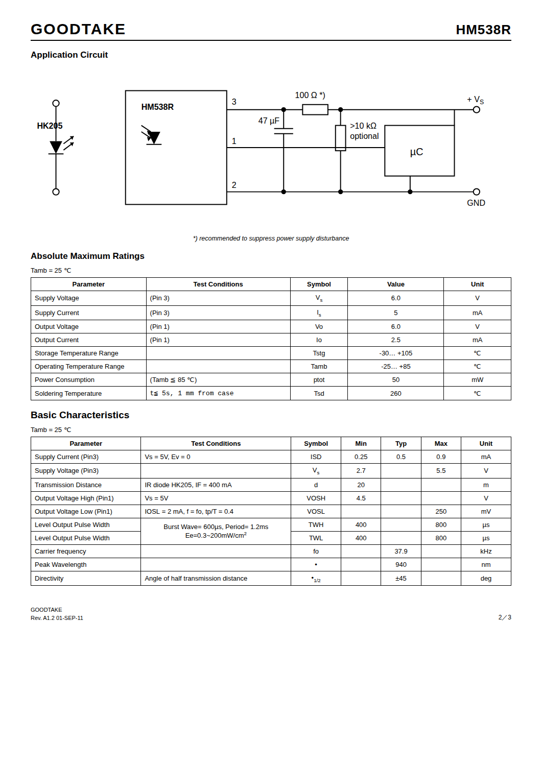GOODTAKE
HM538R
Application Circuit
HK205 HM538R 3 1 2 100 Ω *) 47 µF >10 kΩ optional µC + VS GND
*) recommended to suppress power supply disturbance
Absolute Maximum Ratings
Tamb = 25 ℃
| Parameter | Test Conditions | Symbol | Value | Unit |
| --- | --- | --- | --- | --- |
| Supply Voltage | (Pin 3) | V s | 6.0 | V |
| Supply Current | (Pin 3) | I s | 5 | mA |
| Output Voltage | (Pin 1) | Vo | 6.0 | V |
| Output Current | (Pin 1) | Io | 2.5 | mA |
| Storage Temperature Range | | Tstg | -30… +105 | ℃ |
| Operating Temperature Range | | Tamb | -25… +85 | ℃ |
| Power Consumption | (Tamb ≦ 85 ℃) | ptot | 50 | mW |
| Soldering Temperature | t≦ 5s, 1 mm from case | Tsd | 260 | ℃ |
Basic Characteristics
Tamb = 25 ℃
| Parameter | Test Conditions | Symbol | Min | Typ | Max | Unit |
| --- | --- | --- | --- | --- | --- | --- |
| Supply Current (Pin3) | Vs = 5V, Ev = 0 | I SD | 0.25 | 0.5 | 0.9 | mA |
| Supply Voltage (Pin3) | | V s | 2.7 | | 5.5 | V |
| Transmission Distance | IR diode HK205, I F = 400 mA | d | 20 | | | m |
| Output Voltage High (Pin1) | Vs = 5V | V OSH | 4.5 | | | V |
| Output Voltage Low (Pin1) | I OSL = 2 mA, f = fo, tp/T = 0.4 | V OSL | | | 250 | mV |
| Level Output Pulse Width | Burst Wave= 600µs, Period= 1.2ms Ee=0.3~200mW/cm 2 | T WH | 400 | | 800 | µs |
| Level Output Pulse Width | T WL | 400 | | 800 | µs |
| Carrier frequency | | fo | | 37.9 | | kHz |
| Peak Wavelength | | • | | 940 | | nm |
| Directivity | Angle of half transmission distance | • 1/2 | | ±45 | | deg |
GOODTAKE
Rev. A1.2 01-SEP-11
2／3